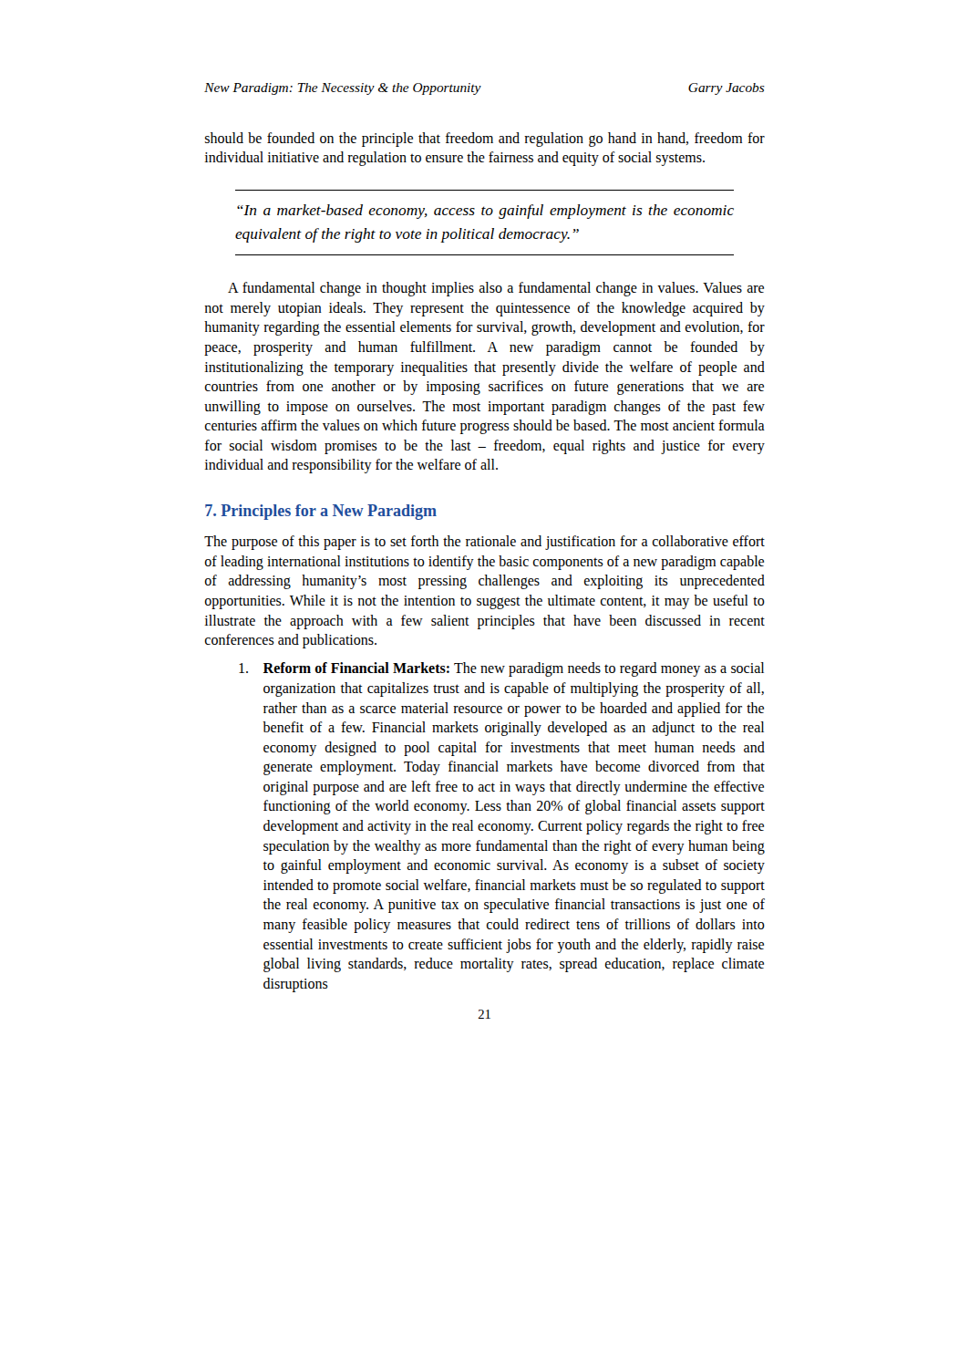New Paradigm: The Necessity & the Opportunity Garry Jacobs
should be founded on the principle that freedom and regulation go hand in hand, freedom for individual initiative and regulation to ensure the fairness and equity of social systems.
“In a market-based economy, access to gainful employment is the economic equivalent of the right to vote in political democracy.”
A fundamental change in thought implies also a fundamental change in values. Values are not merely utopian ideals. They represent the quintessence of the knowledge acquired by humanity regarding the essential elements for survival, growth, development and evolution, for peace, prosperity and human fulfillment. A new paradigm cannot be founded by institutionalizing the temporary inequalities that presently divide the welfare of people and countries from one another or by imposing sacrifices on future generations that we are unwilling to impose on ourselves. The most important paradigm changes of the past few centuries affirm the values on which future progress should be based. The most ancient formula for social wisdom promises to be the last – freedom, equal rights and justice for every individual and responsibility for the welfare of all.
7. Principles for a New Paradigm
The purpose of this paper is to set forth the rationale and justification for a collaborative effort of leading international institutions to identify the basic components of a new paradigm capable of addressing humanity’s most pressing challenges and exploiting its unprecedented opportunities. While it is not the intention to suggest the ultimate content, it may be useful to illustrate the approach with a few salient principles that have been discussed in recent conferences and publications.
Reform of Financial Markets: The new paradigm needs to regard money as a social organization that capitalizes trust and is capable of multiplying the prosperity of all, rather than as a scarce material resource or power to be hoarded and applied for the benefit of a few. Financial markets originally developed as an adjunct to the real economy designed to pool capital for investments that meet human needs and generate employment. Today financial markets have become divorced from that original purpose and are left free to act in ways that directly undermine the effective functioning of the world economy. Less than 20% of global financial assets support development and activity in the real economy. Current policy regards the right to free speculation by the wealthy as more fundamental than the right of every human being to gainful employment and economic survival. As economy is a subset of society intended to promote social welfare, financial markets must be so regulated to support the real economy. A punitive tax on speculative financial transactions is just one of many feasible policy measures that could redirect tens of trillions of dollars into essential investments to create sufficient jobs for youth and the elderly, rapidly raise global living standards, reduce mortality rates, spread education, replace climate disruptions
21